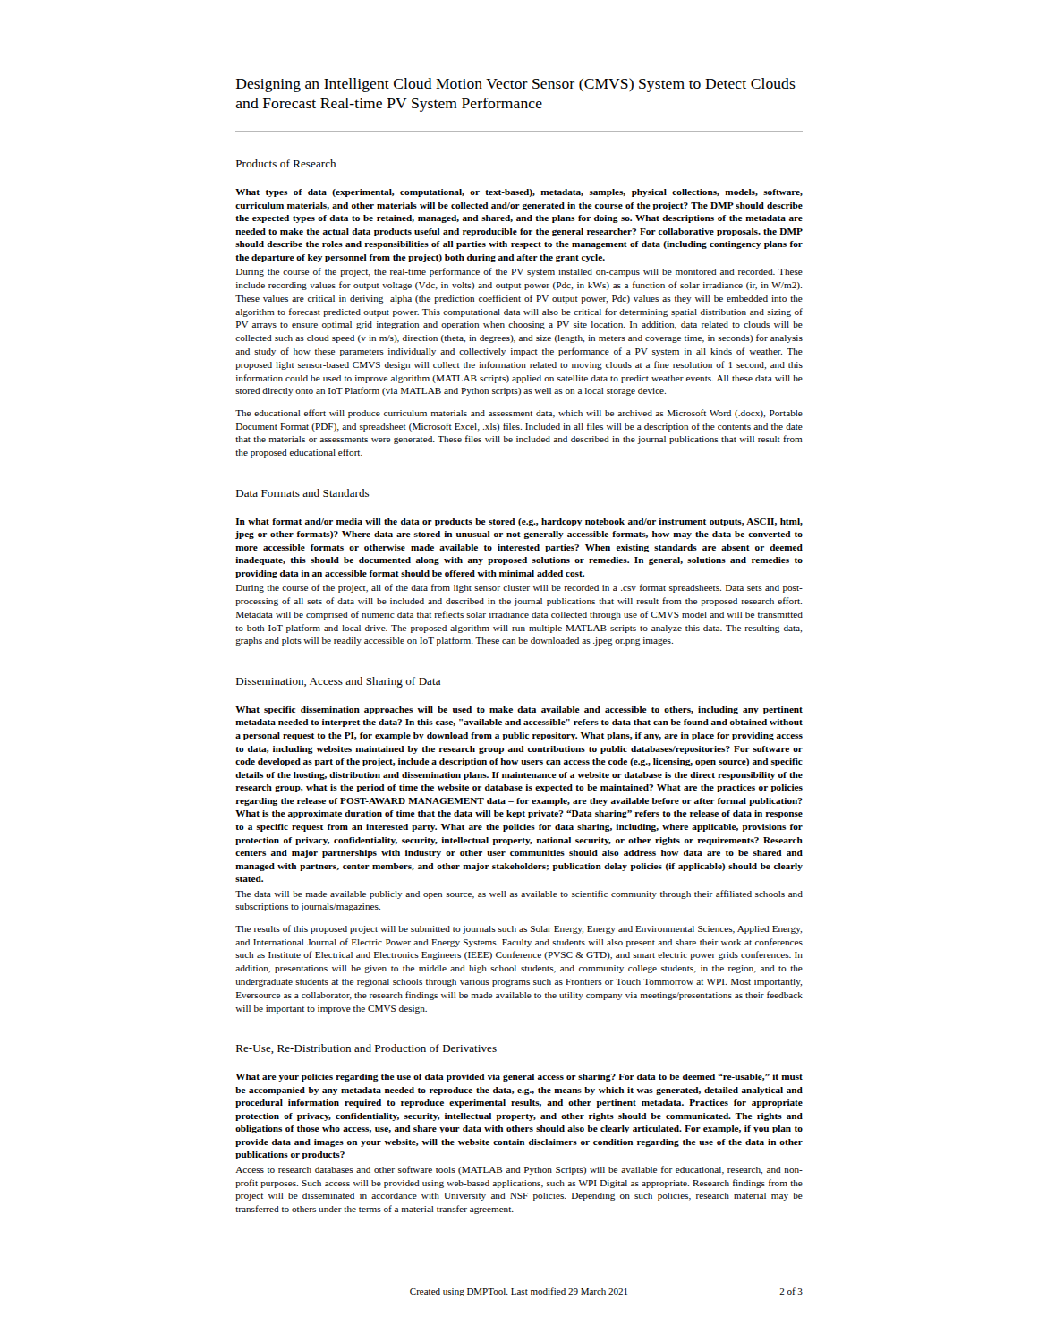Designing an Intelligent Cloud Motion Vector Sensor (CMVS) System to Detect Clouds and Forecast Real-time PV System Performance
Products of Research
What types of data (experimental, computational, or text-based), metadata, samples, physical collections, models, software, curriculum materials, and other materials will be collected and/or generated in the course of the project? The DMP should describe the expected types of data to be retained, managed, and shared, and the plans for doing so. What descriptions of the metadata are needed to make the actual data products useful and reproducible for the general researcher? For collaborative proposals, the DMP should describe the roles and responsibilities of all parties with respect to the management of data (including contingency plans for the departure of key personnel from the project) both during and after the grant cycle.
During the course of the project, the real-time performance of the PV system installed on-campus will be monitored and recorded. These include recording values for output voltage (Vdc, in volts) and output power (Pdc, in kWs) as a function of solar irradiance (ir, in W/m2). These values are critical in deriving alpha (the prediction coefficient of PV output power, Pdc) values as they will be embedded into the algorithm to forecast predicted output power. This computational data will also be critical for determining spatial distribution and sizing of PV arrays to ensure optimal grid integration and operation when choosing a PV site location. In addition, data related to clouds will be collected such as cloud speed (v in m/s), direction (theta, in degrees), and size (length, in meters and coverage time, in seconds) for analysis and study of how these parameters individually and collectively impact the performance of a PV system in all kinds of weather. The proposed light sensor-based CMVS design will collect the information related to moving clouds at a fine resolution of 1 second, and this information could be used to improve algorithm (MATLAB scripts) applied on satellite data to predict weather events. All these data will be stored directly onto an IoT Platform (via MATLAB and Python scripts) as well as on a local storage device.
The educational effort will produce curriculum materials and assessment data, which will be archived as Microsoft Word (.docx), Portable Document Format (PDF), and spreadsheet (Microsoft Excel, .xls) files. Included in all files will be a description of the contents and the date that the materials or assessments were generated. These files will be included and described in the journal publications that will result from the proposed educational effort.
Data Formats and Standards
In what format and/or media will the data or products be stored (e.g., hardcopy notebook and/or instrument outputs, ASCII, html, jpeg or other formats)? Where data are stored in unusual or not generally accessible formats, how may the data be converted to more accessible formats or otherwise made available to interested parties? When existing standards are absent or deemed inadequate, this should be documented along with any proposed solutions or remedies. In general, solutions and remedies to providing data in an accessible format should be offered with minimal added cost.
During the course of the project, all of the data from light sensor cluster will be recorded in a .csv format spreadsheets. Data sets and post-processing of all sets of data will be included and described in the journal publications that will result from the proposed research effort. Metadata will be comprised of numeric data that reflects solar irradiance data collected through use of CMVS model and will be transmitted to both IoT platform and local drive. The proposed algorithm will run multiple MATLAB scripts to analyze this data. The resulting data, graphs and plots will be readily accessible on IoT platform. These can be downloaded as .jpeg or.png images.
Dissemination, Access and Sharing of Data
What specific dissemination approaches will be used to make data available and accessible to others, including any pertinent metadata needed to interpret the data? In this case, "available and accessible" refers to data that can be found and obtained without a personal request to the PI, for example by download from a public repository. What plans, if any, are in place for providing access to data, including websites maintained by the research group and contributions to public databases/repositories? For software or code developed as part of the project, include a description of how users can access the code (e.g., licensing, open source) and specific details of the hosting, distribution and dissemination plans. If maintenance of a website or database is the direct responsibility of the research group, what is the period of time the website or database is expected to be maintained? What are the practices or policies regarding the release of POST-AWARD MANAGEMENT data – for example, are they available before or after formal publication? What is the approximate duration of time that the data will be kept private? “Data sharing” refers to the release of data in response to a specific request from an interested party. What are the policies for data sharing, including, where applicable, provisions for protection of privacy, confidentiality, security, intellectual property, national security, or other rights or requirements? Research centers and major partnerships with industry or other user communities should also address how data are to be shared and managed with partners, center members, and other major stakeholders; publication delay policies (if applicable) should be clearly stated.
The data will be made available publicly and open source, as well as available to scientific community through their affiliated schools and subscriptions to journals/magazines.
The results of this proposed project will be submitted to journals such as Solar Energy, Energy and Environmental Sciences, Applied Energy, and International Journal of Electric Power and Energy Systems. Faculty and students will also present and share their work at conferences such as Institute of Electrical and Electronics Engineers (IEEE) Conference (PVSC & GTD), and smart electric power grids conferences. In addition, presentations will be given to the middle and high school students, and community college students, in the region, and to the undergraduate students at the regional schools through various programs such as Frontiers or Touch Tommorrow at WPI. Most importantly, Eversource as a collaborator, the research findings will be made available to the utility company via meetings/presentations as their feedback will be important to improve the CMVS design.
Re-Use, Re-Distribution and Production of Derivatives
What are your policies regarding the use of data provided via general access or sharing? For data to be deemed “re-usable,” it must be accompanied by any metadata needed to reproduce the data, e.g., the means by which it was generated, detailed analytical and procedural information required to reproduce experimental results, and other pertinent metadata. Practices for appropriate protection of privacy, confidentiality, security, intellectual property, and other rights should be communicated. The rights and obligations of those who access, use, and share your data with others should also be clearly articulated. For example, if you plan to provide data and images on your website, will the website contain disclaimers or condition regarding the use of the data in other publications or products?
Access to research databases and other software tools (MATLAB and Python Scripts) will be available for educational, research, and non-profit purposes. Such access will be provided using web-based applications, such as WPI Digital as appropriate. Research findings from the project will be disseminated in accordance with University and NSF policies. Depending on such policies, research material may be transferred to others under the terms of a material transfer agreement.
Created using DMPTool. Last modified 29 March 2021 2 of 3